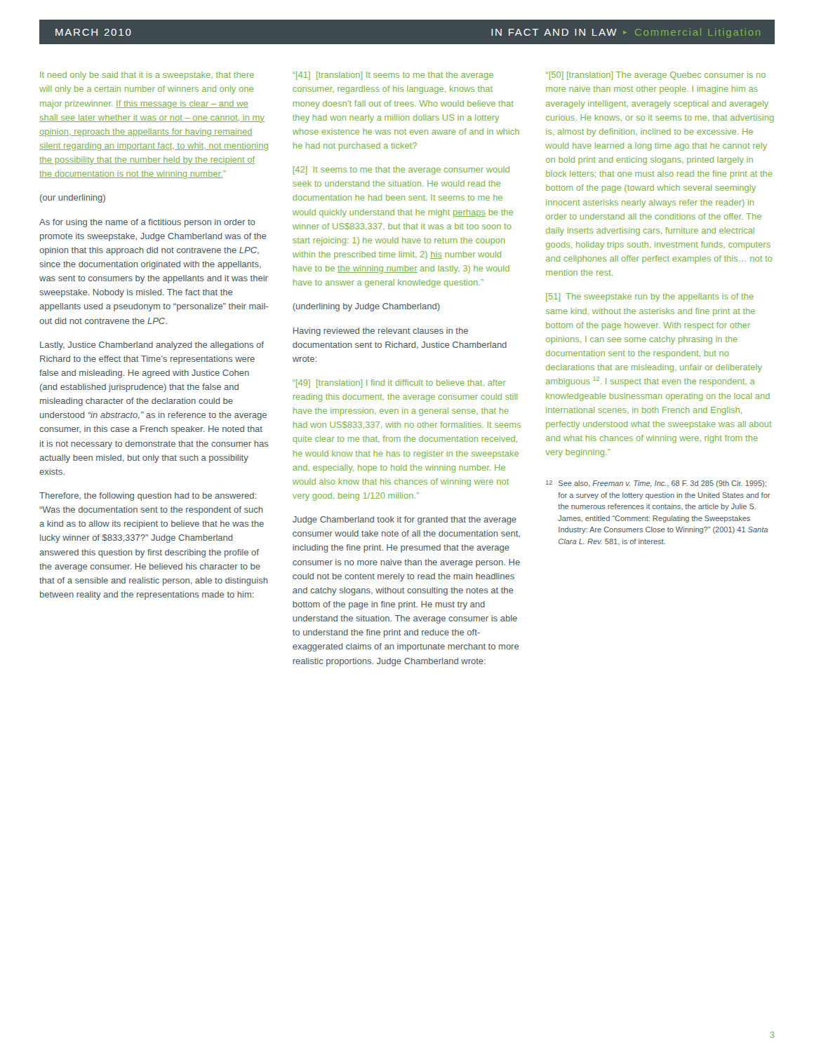MARCH 2010
IN FACT AND IN LAW ▸ Commercial Litigation
It need only be said that it is a sweepstake, that there will only be a certain number of winners and only one major prizewinner. If this message is clear – and we shall see later whether it was or not – one cannot, in my opinion, reproach the appellants for having remained silent regarding an important fact, to whit, not mentioning the possibility that the number held by the recipient of the documentation is not the winning number.”
(our underlining)
As for using the name of a fictitious person in order to promote its sweepstake, Judge Chamberland was of the opinion that this approach did not contravene the LPC, since the documentation originated with the appellants, was sent to consumers by the appellants and it was their sweepstake. Nobody is misled. The fact that the appellants used a pseudonym to “personalize” their mail-out did not contravene the LPC.
Lastly, Justice Chamberland analyzed the allegations of Richard to the effect that Time’s representations were false and misleading. He agreed with Justice Cohen (and established jurisprudence) that the false and misleading character of the declaration could be understood “in abstracto,” as in reference to the average consumer, in this case a French speaker. He noted that it is not necessary to demonstrate that the consumer has actually been misled, but only that such a possibility exists.
Therefore, the following question had to be answered: “Was the documentation sent to the respondent of such a kind as to allow its recipient to believe that he was the lucky winner of $833,337?” Judge Chamberland answered this question by first describing the profile of the average consumer. He believed his character to be that of a sensible and realistic person, able to distinguish between reality and the representations made to him:
“[41] [translation] It seems to me that the average consumer, regardless of his language, knows that money doesn’t fall out of trees. Who would believe that they had won nearly a million dollars US in a lottery whose existence he was not even aware of and in which he had not purchased a ticket?
[42] It seems to me that the average consumer would seek to understand the situation. He would read the documentation he had been sent. It seems to me he would quickly understand that he might perhaps be the winner of US$833,337, but that it was a bit too soon to start rejoicing: 1) he would have to return the coupon within the prescribed time limit, 2) his number would have to be the winning number and lastly, 3) he would have to answer a general knowledge question.”
(underlining by Judge Chamberland)
Having reviewed the relevant clauses in the documentation sent to Richard, Justice Chamberland wrote:
“[49] [translation] I find it difficult to believe that, after reading this document, the average consumer could still have the impression, even in a general sense, that he had won US$833,337, with no other formalities. It seems quite clear to me that, from the documentation received, he would know that he has to register in the sweepstake and, especially, hope to hold the winning number. He would also know that his chances of winning were not very good, being 1/120 million.”
Judge Chamberland took it for granted that the average consumer would take note of all the documentation sent, including the fine print. He presumed that the average consumer is no more naive than the average person. He could not be content merely to read the main headlines and catchy slogans, without consulting the notes at the bottom of the page in fine print. He must try and understand the situation. The average consumer is able to understand the fine print and reduce the oft-exaggerated claims of an importunate merchant to more realistic proportions. Judge Chamberland wrote:
“[50] [translation] The average Quebec consumer is no more naive than most other people. I imagine him as averagely intelligent, averagely sceptical and averagely curious. He knows, or so it seems to me, that advertising is, almost by definition, inclined to be excessive. He would have learned a long time ago that he cannot rely on bold print and enticing slogans, printed largely in block letters; that one must also read the fine print at the bottom of the page (toward which several seemingly innocent asterisks nearly always refer the reader) in order to understand all the conditions of the offer. The daily inserts advertising cars, furniture and electrical goods, holiday trips south, investment funds, computers and cellphones all offer perfect examples of this… not to mention the rest.
[51] The sweepstake run by the appellants is of the same kind, without the asterisks and fine print at the bottom of the page however. With respect for other opinions, I can see some catchy phrasing in the documentation sent to the respondent, but no declarations that are misleading, unfair or deliberately ambiguous 12. I suspect that even the respondent, a knowledgeable businessman operating on the local and international scenes, in both French and English, perfectly understood what the sweepstake was all about and what his chances of winning were, right from the very beginning.”
12
See also, Freeman v. Time, Inc., 68 F. 3d 285 (9th Cir. 1995); for a survey of the lottery question in the United States and for the numerous references it contains, the article by Julie S. James, entitled “Comment: Regulating the Sweepstakes Industry: Are Consumers Close to Winning?” (2001) 41 Santa Clara L. Rev. 581, is of interest.
3